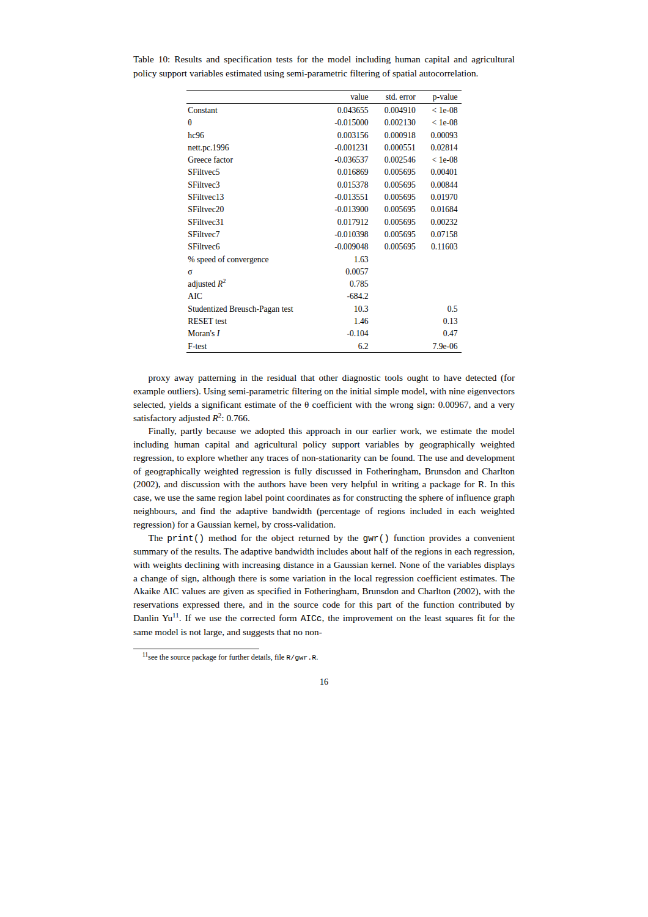Table 10: Results and specification tests for the model including human capital and agricultural policy support variables estimated using semi-parametric filtering of spatial autocorrelation.
| | value | std. error | p-value |
| --- | --- | --- | --- |
| Constant | 0.043655 | 0.004910 | < 1e-08 |
| θ | -0.015000 | 0.002130 | < 1e-08 |
| hc96 | 0.003156 | 0.000918 | 0.00093 |
| nett.pc.1996 | -0.001231 | 0.000551 | 0.02814 |
| Greece factor | -0.036537 | 0.002546 | < 1e-08 |
| SFiltvec5 | 0.016869 | 0.005695 | 0.00401 |
| SFiltvec3 | 0.015378 | 0.005695 | 0.00844 |
| SFiltvec13 | -0.013551 | 0.005695 | 0.01970 |
| SFiltvec20 | -0.013900 | 0.005695 | 0.01684 |
| SFiltvec31 | 0.017912 | 0.005695 | 0.00232 |
| SFiltvec7 | -0.010398 | 0.005695 | 0.07158 |
| SFiltvec6 | -0.009048 | 0.005695 | 0.11603 |
| % speed of convergence | 1.63 | | |
| σ | 0.0057 | | |
| adjusted R 2 | 0.785 | | |
| AIC | -684.2 | | |
| Studentized Breusch-Pagan test | 10.3 | | 0.5 |
| RESET test | 1.46 | | 0.13 |
| Moran's I | -0.104 | | 0.47 |
| F-test | 6.2 | | 7.9e-06 |
proxy away patterning in the residual that other diagnostic tools ought to have detected (for example outliers). Using semi-parametric filtering on the initial simple model, with nine eigenvectors selected, yields a significant estimate of the θ coefficient with the wrong sign: 0.00967, and a very satisfactory adjusted R2: 0.766.
Finally, partly because we adopted this approach in our earlier work, we estimate the model including human capital and agricultural policy support variables by geographically weighted regression, to explore whether any traces of non-stationarity can be found. The use and development of geographically weighted regression is fully discussed in Fotheringham, Brunsdon and Charlton (2002), and discussion with the authors have been very helpful in writing a package for R. In this case, we use the same region label point coordinates as for constructing the sphere of influence graph neighbours, and find the adaptive bandwidth (percentage of regions included in each weighted regression) for a Gaussian kernel, by cross-validation.
The print() method for the object returned by the gwr() function provides a convenient summary of the results. The adaptive bandwidth includes about half of the regions in each regression, with weights declining with increasing distance in a Gaussian kernel. None of the variables displays a change of sign, although there is some variation in the local regression coefficient estimates. The Akaike AIC values are given as specified in Fotheringham, Brunsdon and Charlton (2002), with the reservations expressed there, and in the source code for this part of the function contributed by Danlin Yu11. If we use the corrected form AICc, the improvement on the least squares fit for the same model is not large, and suggests that no non-
11see the source package for further details, file R/gwr.R.
16